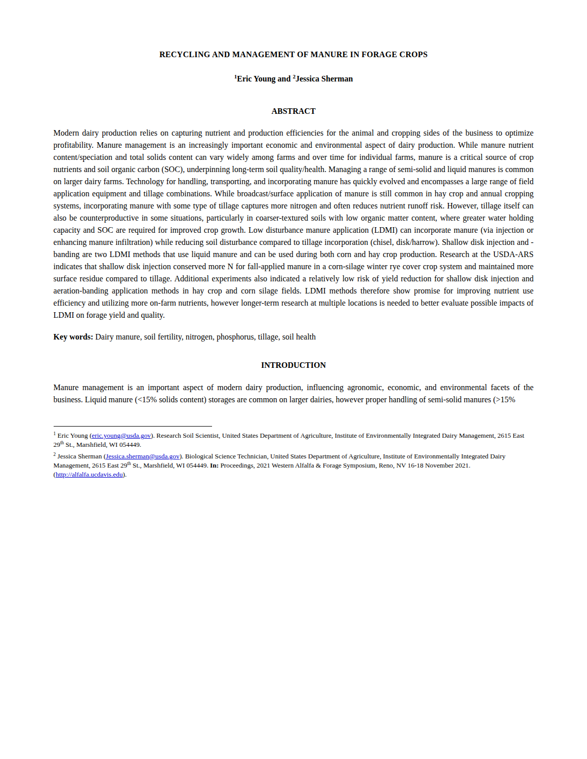Recycling and Management of Manure in Forage Crops
1Eric Young and 2Jessica Sherman
Abstract
Modern dairy production relies on capturing nutrient and production efficiencies for the animal and cropping sides of the business to optimize profitability. Manure management is an increasingly important economic and environmental aspect of dairy production. While manure nutrient content/speciation and total solids content can vary widely among farms and over time for individual farms, manure is a critical source of crop nutrients and soil organic carbon (SOC), underpinning long-term soil quality/health. Managing a range of semi-solid and liquid manures is common on larger dairy farms. Technology for handling, transporting, and incorporating manure has quickly evolved and encompasses a large range of field application equipment and tillage combinations. While broadcast/surface application of manure is still common in hay crop and annual cropping systems, incorporating manure with some type of tillage captures more nitrogen and often reduces nutrient runoff risk. However, tillage itself can also be counterproductive in some situations, particularly in coarser-textured soils with low organic matter content, where greater water holding capacity and SOC are required for improved crop growth. Low disturbance manure application (LDMI) can incorporate manure (via injection or enhancing manure infiltration) while reducing soil disturbance compared to tillage incorporation (chisel, disk/harrow). Shallow disk injection and -banding are two LDMI methods that use liquid manure and can be used during both corn and hay crop production. Research at the USDA-ARS indicates that shallow disk injection conserved more N for fall-applied manure in a corn-silage winter rye cover crop system and maintained more surface residue compared to tillage. Additional experiments also indicated a relatively low risk of yield reduction for shallow disk injection and aeration-banding application methods in hay crop and corn silage fields. LDMI methods therefore show promise for improving nutrient use efficiency and utilizing more on-farm nutrients, however longer-term research at multiple locations is needed to better evaluate possible impacts of LDMI on forage yield and quality.
Key words: Dairy manure, soil fertility, nitrogen, phosphorus, tillage, soil health
Introduction
Manure management is an important aspect of modern dairy production, influencing agronomic, economic, and environmental facets of the business. Liquid manure (<15% solids content) storages are common on larger dairies, however proper handling of semi-solid manures (>15%
1 Eric Young (eric.young@usda.gov). Research Soil Scientist, United States Department of Agriculture, Institute of Environmentally Integrated Dairy Management, 2615 East 29th St., Marshfield, WI 054449.
2 Jessica Sherman (Jessica.sherman@usda.gov). Biological Science Technician, United States Department of Agriculture, Institute of Environmentally Integrated Dairy Management, 2615 East 29th St., Marshfield, WI 054449. In: Proceedings, 2021 Western Alfalfa & Forage Symposium, Reno, NV 16-18 November 2021. (http://alfalfa.ucdavis.edu).